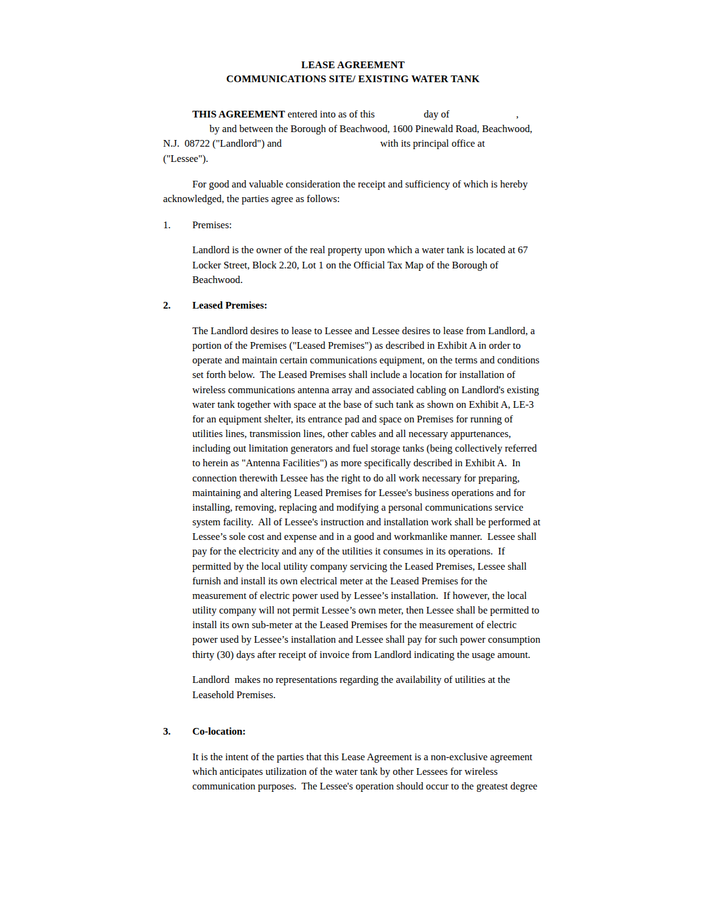LEASE AGREEMENT COMMUNICATIONS SITE/ EXISTING WATER TANK
THIS AGREEMENT entered into as of this day of , by and between the Borough of Beachwood, 1600 Pinewald Road, Beachwood, N.J. 08722 ("Landlord") and with its principal office at
("Lessee").
For good and valuable consideration the receipt and sufficiency of which is hereby acknowledged, the parties agree as follows:
1.
Premises:
Landlord is the owner of the real property upon which a water tank is located at 67 Locker Street, Block 2.20, Lot 1 on the Official Tax Map of the Borough of Beachwood.
2.
Leased Premises:
The Landlord desires to lease to Lessee and Lessee desires to lease from Landlord, a portion of the Premises ("Leased Premises") as described in Exhibit A in order to operate and maintain certain communications equipment, on the terms and conditions set forth below. The Leased Premises shall include a location for installation of wireless communications antenna array and associated cabling on Landlord's existing water tank together with space at the base of such tank as shown on Exhibit A, LE-3 for an equipment shelter, its entrance pad and space on Premises for running of utilities lines, transmission lines, other cables and all necessary appurtenances, including out limitation generators and fuel storage tanks (being collectively referred to herein as "Antenna Facilities") as more specifically described in Exhibit A. In connection therewith Lessee has the right to do all work necessary for preparing, maintaining and altering Leased Premises for Lessee's business operations and for installing, removing, replacing and modifying a personal communications service system facility. All of Lessee's instruction and installation work shall be performed at Lessee’s sole cost and expense and in a good and workmanlike manner. Lessee shall pay for the electricity and any of the utilities it consumes in its operations. If permitted by the local utility company servicing the Leased Premises, Lessee shall furnish and install its own electrical meter at the Leased Premises for the measurement of electric power used by Lessee’s installation. If however, the local utility company will not permit Lessee’s own meter, then Lessee shall be permitted to install its own sub-meter at the Leased Premises for the measurement of electric power used by Lessee’s installation and Lessee shall pay for such power consumption thirty (30) days after receipt of invoice from Landlord indicating the usage amount.
Landlord makes no representations regarding the availability of utilities at the Leasehold Premises.
3.
Co-location:
It is the intent of the parties that this Lease Agreement is a non-exclusive agreement which anticipates utilization of the water tank by other Lessees for wireless communication purposes. The Lessee's operation should occur to the greatest degree